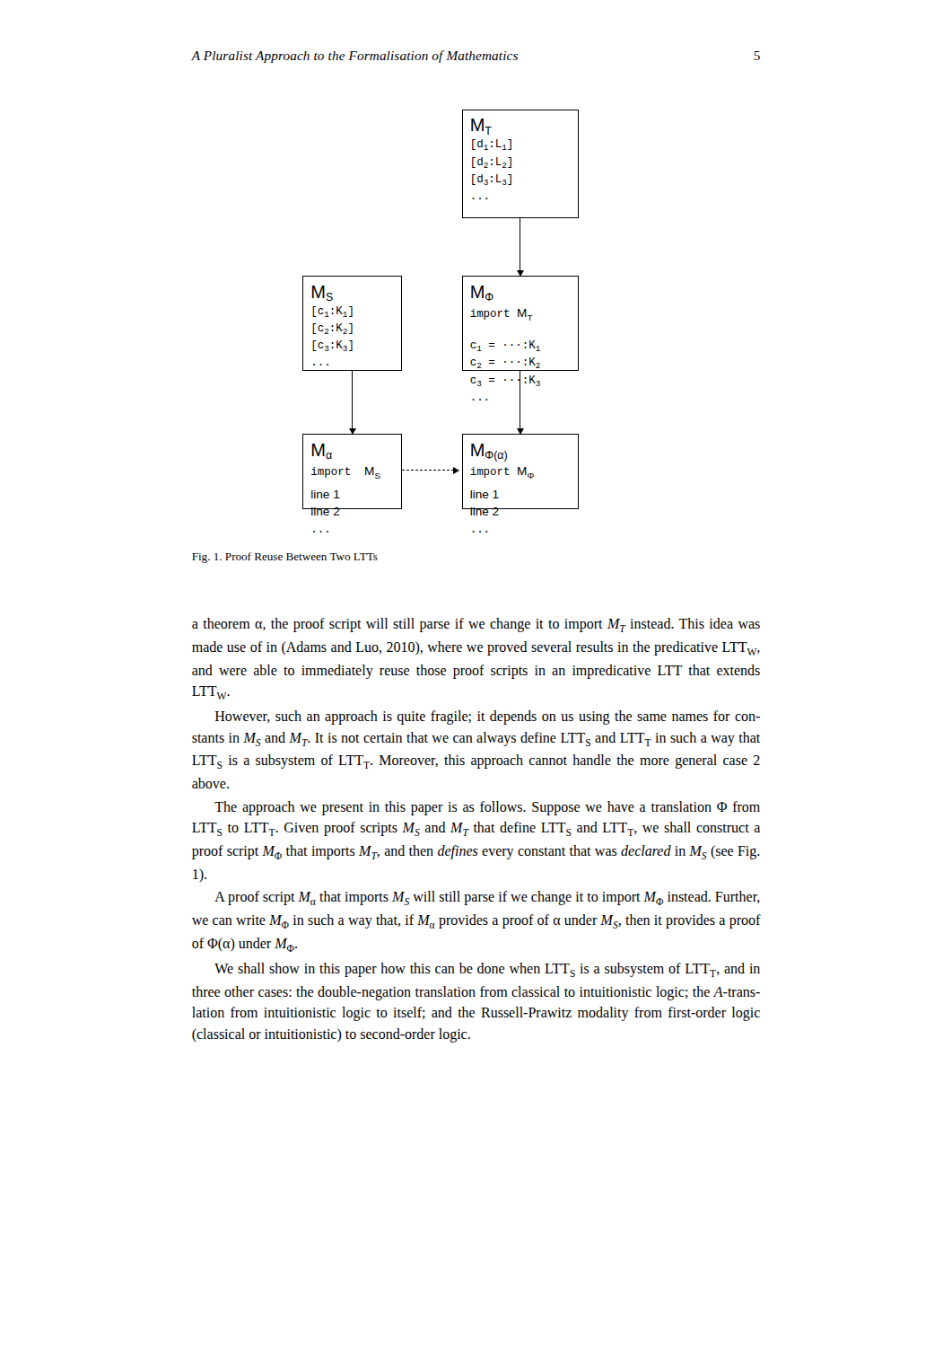A Pluralist Approach to the Formalisation of Mathematics 5
MT
[d1:L1] [d2:L2] [d3:L3] ...
MS
[c1:K1] [c2:K2] [c3:K3] ...
MΦ
import MT c1 = ···:K1 c2 = ···:K2 c3 = ···:K3 ...
Mα
import MS
line 1
line 2
...
MΦ(α)
import MΦ
line 1
line 2
...
Fig. 1. Proof Reuse Between Two LTTs
a theorem α, the proof script will still parse if we change it to import MT instead. This idea was made use of in (Adams and Luo, 2010), where we proved several results in the predicative LTTW, and were able to immediately reuse those proof scripts in an impredicative LTT that extends LTTW.
However, such an approach is quite fragile; it depends on us using the same names for constants in MS and MT. It is not certain that we can always define LTTS and LTTT in such a way that LTTS is a subsystem of LTTT. Moreover, this approach cannot handle the more general case 2 above.
The approach we present in this paper is as follows. Suppose we have a translation Φ from LTTS to LTTT. Given proof scripts MS and MT that define LTTS and LTTT, we shall construct a proof script MΦ that imports MT, and then defines every constant that was declared in MS (see Fig. 1).
A proof script Mα that imports MS will still parse if we change it to import MΦ instead. Further, we can write MΦ in such a way that, if Mα provides a proof of α under MS, then it provides a proof of Φ(α) under MΦ.
We shall show in this paper how this can be done when LTTS is a subsystem of LTTT, and in three other cases: the double-negation translation from classical to intuitionistic logic; the A-translation from intuitionistic logic to itself; and the Russell-Prawitz modality from first-order logic (classical or intuitionistic) to second-order logic.